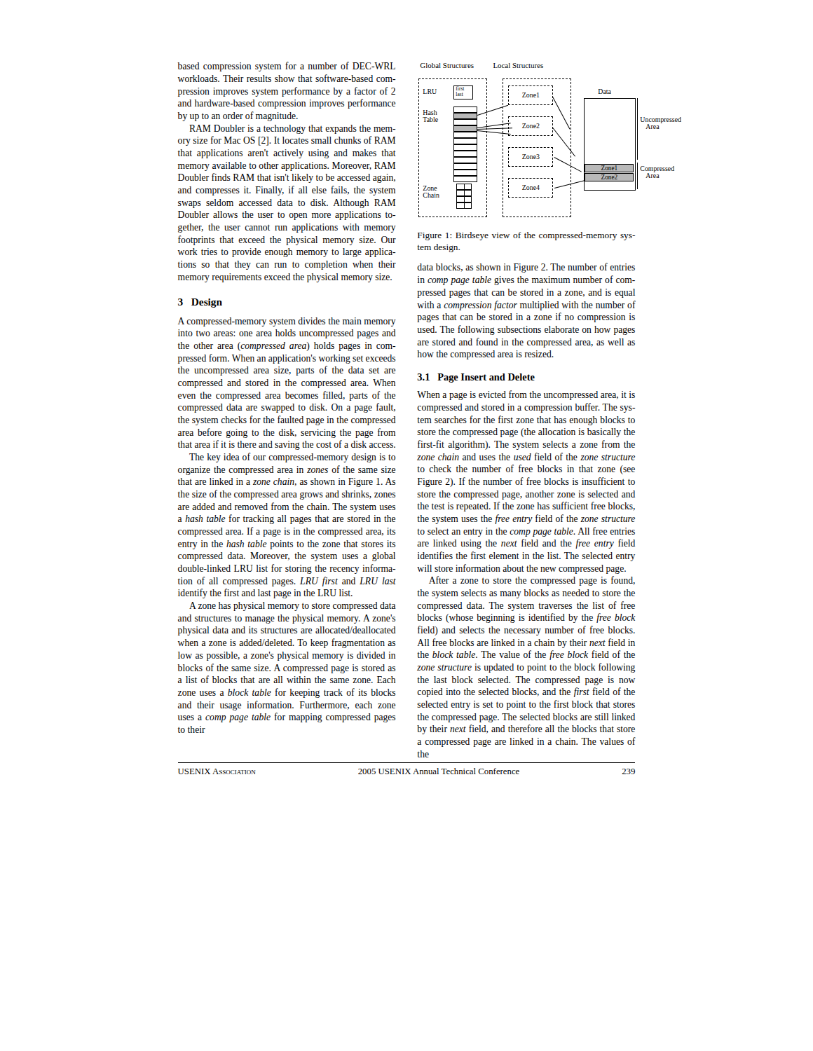based compression system for a number of DEC-WRL workloads. Their results show that software-based compression improves system performance by a factor of 2 and hardware-based compression improves performance by up to an order of magnitude.
RAM Doubler is a technology that expands the memory size for Mac OS [2]. It locates small chunks of RAM that applications aren't actively using and makes that memory available to other applications. Moreover, RAM Doubler finds RAM that isn't likely to be accessed again, and compresses it. Finally, if all else fails, the system swaps seldom accessed data to disk. Although RAM Doubler allows the user to open more applications together, the user cannot run applications with memory footprints that exceed the physical memory size. Our work tries to provide enough memory to large applications so that they can run to completion when their memory requirements exceed the physical memory size.
3 Design
A compressed-memory system divides the main memory into two areas: one area holds uncompressed pages and the other area (compressed area) holds pages in compressed form. When an application's working set exceeds the uncompressed area size, parts of the data set are compressed and stored in the compressed area. When even the compressed area becomes filled, parts of the compressed data are swapped to disk. On a page fault, the system checks for the faulted page in the compressed area before going to the disk, servicing the page from that area if it is there and saving the cost of a disk access.
The key idea of our compressed-memory design is to organize the compressed area in zones of the same size that are linked in a zone chain, as shown in Figure 1. As the size of the compressed area grows and shrinks, zones are added and removed from the chain. The system uses a hash table for tracking all pages that are stored in the compressed area. If a page is in the compressed area, its entry in the hash table points to the zone that stores its compressed data. Moreover, the system uses a global double-linked LRU list for storing the recency information of all compressed pages. LRU first and LRU last identify the first and last page in the LRU list.
A zone has physical memory to store compressed data and structures to manage the physical memory. A zone's physical data and its structures are allocated/deallocated when a zone is added/deleted. To keep fragmentation as low as possible, a zone's physical memory is divided in blocks of the same size. A compressed page is stored as a list of blocks that are all within the same zone. Each zone uses a block table for keeping track of its blocks and their usage information. Furthermore, each zone uses a comp page table for mapping compressed pages to their
Global Structures Local Structures
LRU
first
last
Hash
Table
Zone
Chain
Zone1
Zone2
Zone3
Zone4
Data
Zone1
Zone2
Uncompressed
Area
Compressed
Area
Figure 1: Birdseye view of the compressed-memory system design.
data blocks, as shown in Figure 2. The number of entries in comp page table gives the maximum number of compressed pages that can be stored in a zone, and is equal with a compression factor multiplied with the number of pages that can be stored in a zone if no compression is used. The following subsections elaborate on how pages are stored and found in the compressed area, as well as how the compressed area is resized.
3.1 Page Insert and Delete
When a page is evicted from the uncompressed area, it is compressed and stored in a compression buffer. The system searches for the first zone that has enough blocks to store the compressed page (the allocation is basically the first-fit algorithm). The system selects a zone from the zone chain and uses the used field of the zone structure to check the number of free blocks in that zone (see Figure 2). If the number of free blocks is insufficient to store the compressed page, another zone is selected and the test is repeated. If the zone has sufficient free blocks, the system uses the free entry field of the zone structure to select an entry in the comp page table. All free entries are linked using the next field and the free entry field identifies the first element in the list. The selected entry will store information about the new compressed page.
After a zone to store the compressed page is found, the system selects as many blocks as needed to store the compressed data. The system traverses the list of free blocks (whose beginning is identified by the free block field) and selects the necessary number of free blocks. All free blocks are linked in a chain by their next field in the block table. The value of the free block field of the zone structure is updated to point to the block following the last block selected. The compressed page is now copied into the selected blocks, and the first field of the selected entry is set to point to the first block that stores the compressed page. The selected blocks are still linked by their next field, and therefore all the blocks that store a compressed page are linked in a chain. The values of the
USENIX Association 2005 USENIX Annual Technical Conference 239